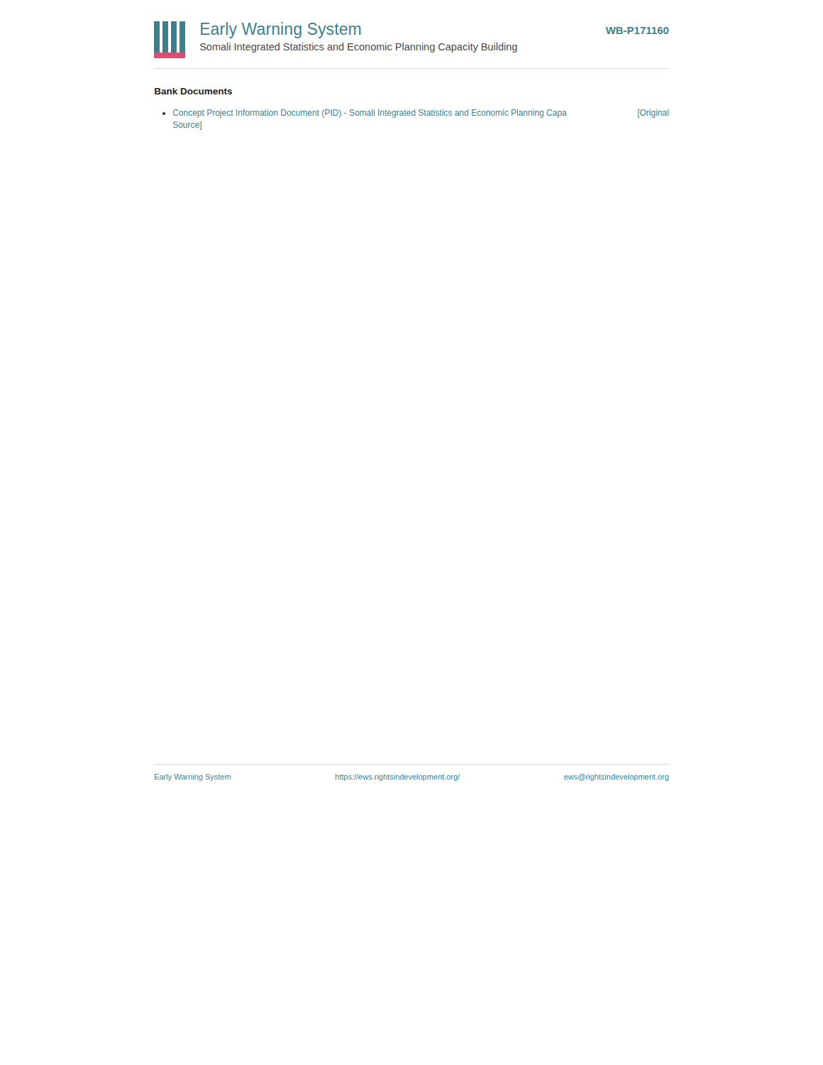Early Warning System
Somali Integrated Statistics and Economic Planning Capacity Building
WB-P171160
Bank Documents
Concept Project Information Document (PID) - Somali Integrated Statistics and Economic Planning Capa [Original
Source]
Early Warning System
https://ews.rightsindevelopment.org/
ews@rightsindevelopment.org